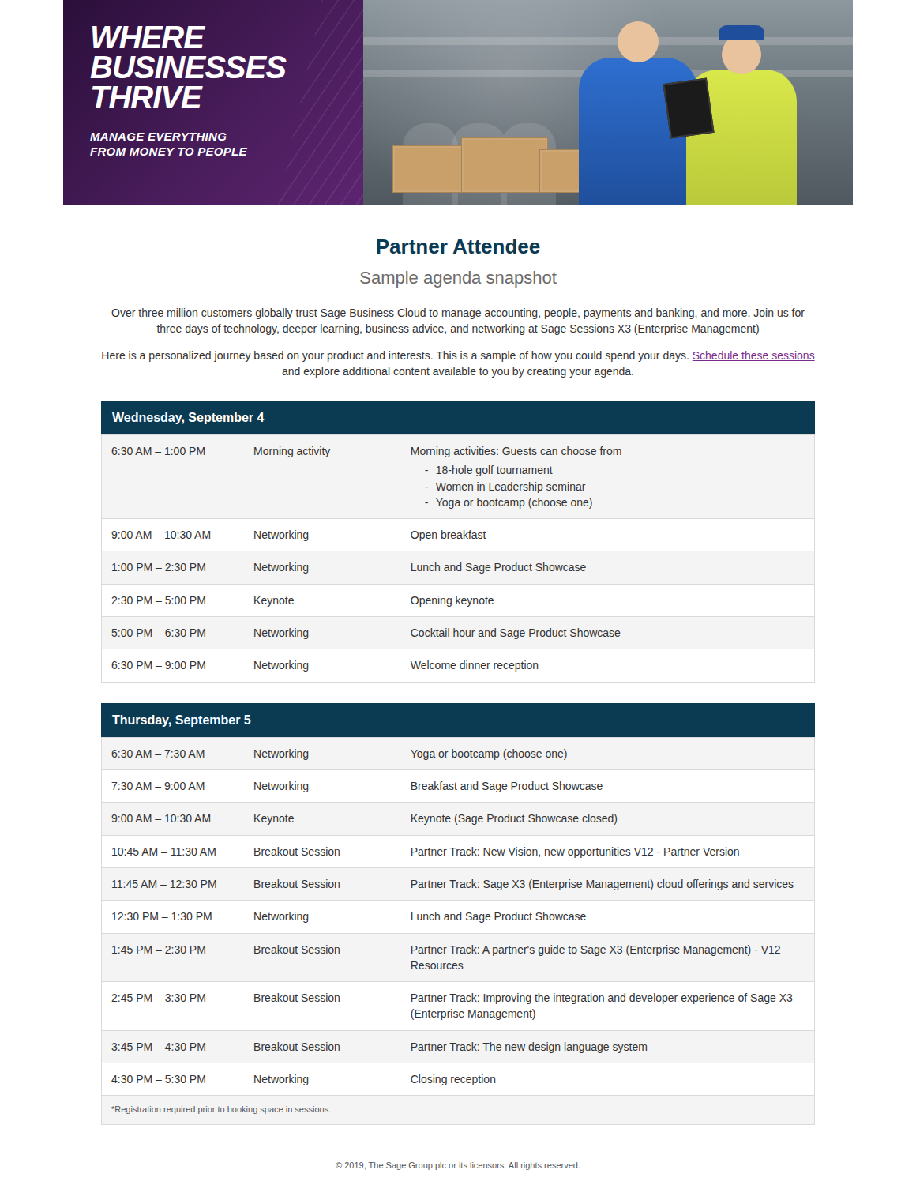Where
Businesses
Thrive
Manage everything
from money to people
Partner Attendee
Sample agenda snapshot
Over three million customers globally trust Sage Business Cloud to manage accounting, people, payments and banking, and more. Join us for three days of technology, deeper learning, business advice, and networking at Sage Sessions X3 (Enterprise Management)
Here is a personalized journey based on your product and interests. This is a sample of how you could spend your days. Schedule these sessions and explore additional content available to you by creating your agenda.
Wednesday, September 4
| 6:30 AM – 1:00 PM | Morning activity | Morning activities: Guests can choose from 18-hole golf tournament Women in Leadership seminar Yoga or bootcamp (choose one) |
| 9:00 AM – 10:30 AM | Networking | Open breakfast |
| 1:00 PM – 2:30 PM | Networking | Lunch and Sage Product Showcase |
| 2:30 PM – 5:00 PM | Keynote | Opening keynote |
| 5:00 PM – 6:30 PM | Networking | Cocktail hour and Sage Product Showcase |
| 6:30 PM – 9:00 PM | Networking | Welcome dinner reception |
Thursday, September 5
| 6:30 AM – 7:30 AM | Networking | Yoga or bootcamp (choose one) |
| 7:30 AM – 9:00 AM | Networking | Breakfast and Sage Product Showcase |
| 9:00 AM – 10:30 AM | Keynote | Keynote (Sage Product Showcase closed) |
| 10:45 AM – 11:30 AM | Breakout Session | Partner Track: New Vision, new opportunities V12 - Partner Version |
| 11:45 AM – 12:30 PM | Breakout Session | Partner Track: Sage X3 (Enterprise Management) cloud offerings and services |
| 12:30 PM – 1:30 PM | Networking | Lunch and Sage Product Showcase |
| 1:45 PM – 2:30 PM | Breakout Session | Partner Track: A partner's guide to Sage X3 (Enterprise Management) - V12 Resources |
| 2:45 PM – 3:30 PM | Breakout Session | Partner Track: Improving the integration and developer experience of Sage X3 (Enterprise Management) |
| 3:45 PM – 4:30 PM | Breakout Session | Partner Track: The new design language system |
| 4:30 PM – 5:30 PM | Networking | Closing reception |
| *Registration required prior to booking space in sessions. |
© 2019, The Sage Group plc or its licensors. All rights reserved.